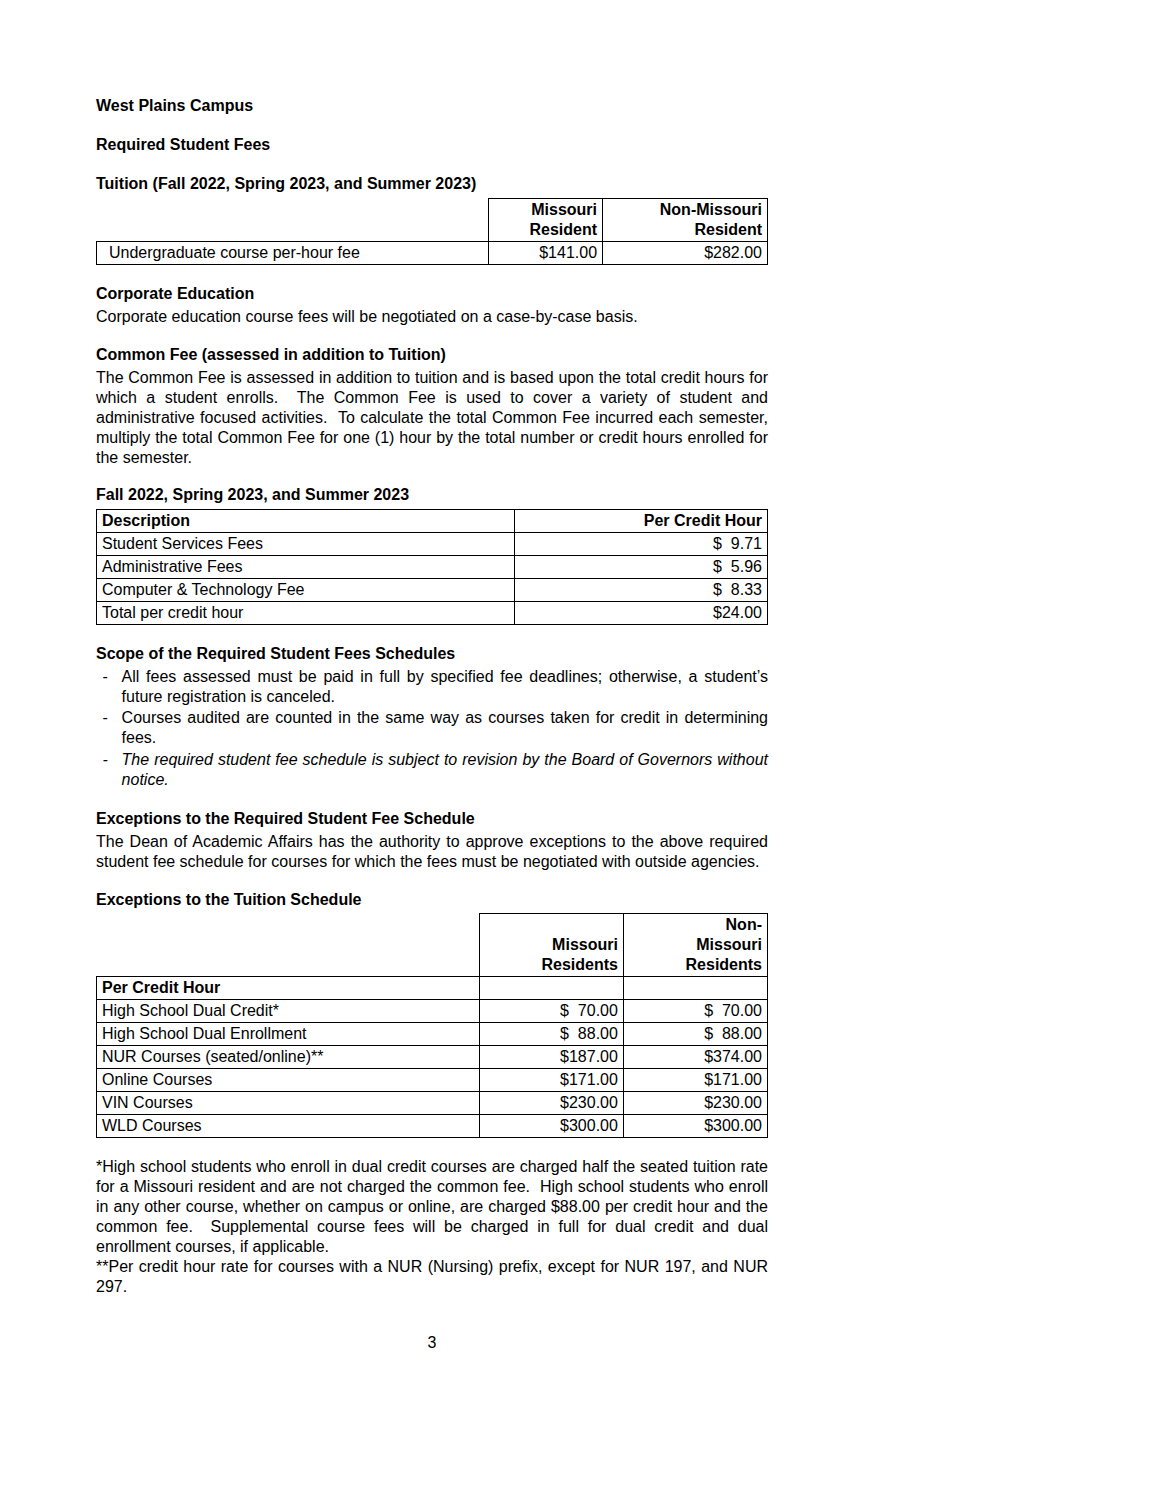West Plains Campus
Required Student Fees
Tuition (Fall 2022, Spring 2023, and Summer 2023)
| | Missouri Resident | Non-Missouri Resident |
| --- | --- | --- |
| Undergraduate course per-hour fee | $141.00 | $282.00 |
Corporate Education
Corporate education course fees will be negotiated on a case-by-case basis.
Common Fee (assessed in addition to Tuition)
The Common Fee is assessed in addition to tuition and is based upon the total credit hours for which a student enrolls. The Common Fee is used to cover a variety of student and administrative focused activities. To calculate the total Common Fee incurred each semester, multiply the total Common Fee for one (1) hour by the total number or credit hours enrolled for the semester.
Fall 2022, Spring 2023, and Summer 2023
| Description | Per Credit Hour |
| --- | --- |
| Student Services Fees | $ 9.71 |
| Administrative Fees | $ 5.96 |
| Computer & Technology Fee | $ 8.33 |
| Total per credit hour | $24.00 |
Scope of the Required Student Fees Schedules
All fees assessed must be paid in full by specified fee deadlines; otherwise, a student’s future registration is canceled.
Courses audited are counted in the same way as courses taken for credit in determining fees.
The required student fee schedule is subject to revision by the Board of Governors without notice.
Exceptions to the Required Student Fee Schedule
The Dean of Academic Affairs has the authority to approve exceptions to the above required student fee schedule for courses for which the fees must be negotiated with outside agencies.
Exceptions to the Tuition Schedule
| | Missouri Residents | Non- Missouri Residents |
| --- | --- | --- |
| Per Credit Hour | | |
| High School Dual Credit* | $ 70.00 | $ 70.00 |
| High School Dual Enrollment | $ 88.00 | $ 88.00 |
| NUR Courses (seated/online)** | $187.00 | $374.00 |
| Online Courses | $171.00 | $171.00 |
| VIN Courses | $230.00 | $230.00 |
| WLD Courses | $300.00 | $300.00 |
*High school students who enroll in dual credit courses are charged half the seated tuition rate for a Missouri resident and are not charged the common fee. High school students who enroll in any other course, whether on campus or online, are charged $88.00 per credit hour and the common fee. Supplemental course fees will be charged in full for dual credit and dual enrollment courses, if applicable.
**Per credit hour rate for courses with a NUR (Nursing) prefix, except for NUR 197, and NUR 297.
3